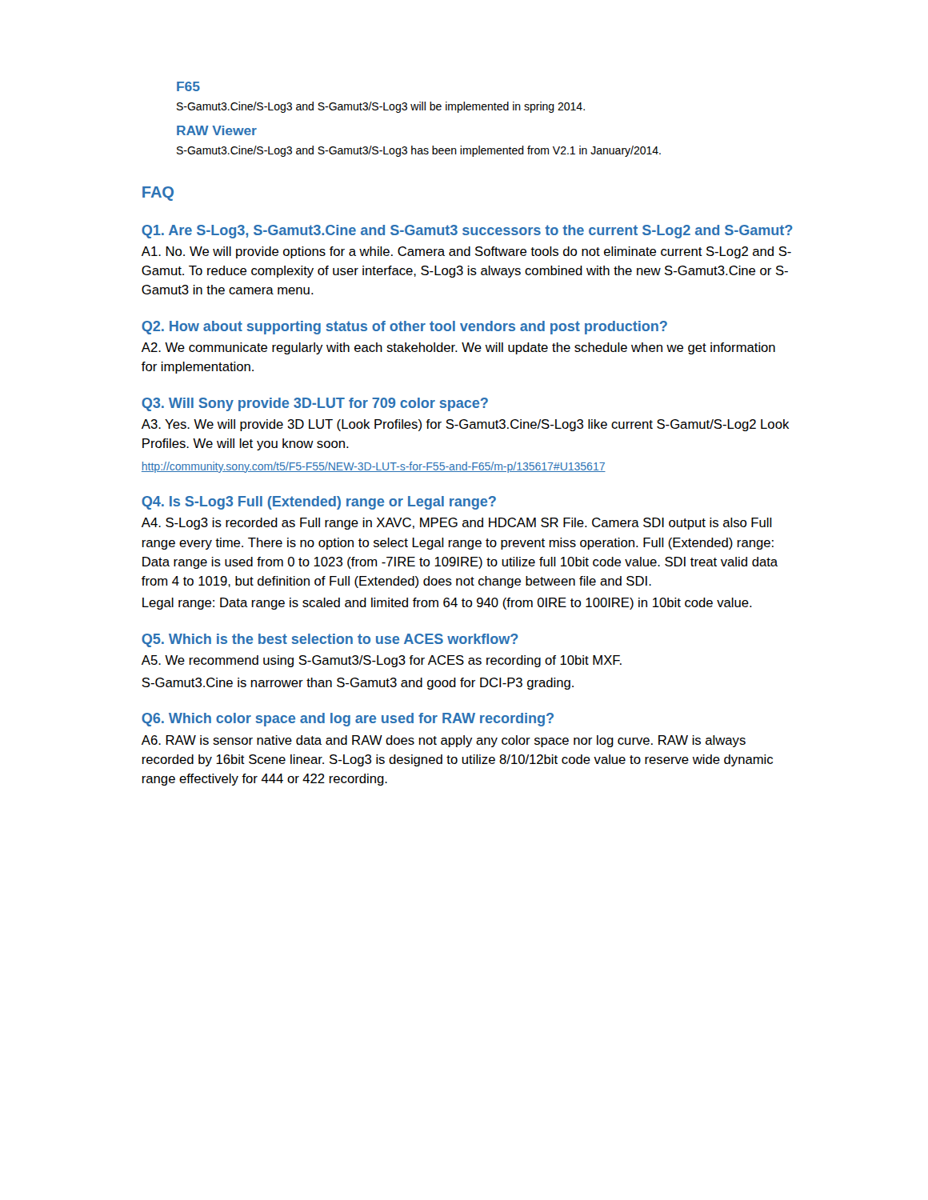F65
S-Gamut3.Cine/S-Log3 and S-Gamut3/S-Log3 will be implemented in spring 2014.
RAW Viewer
S-Gamut3.Cine/S-Log3 and S-Gamut3/S-Log3 has been implemented from V2.1 in January/2014.
FAQ
Q1. Are S-Log3, S-Gamut3.Cine and S-Gamut3 successors to the current S-Log2 and S-Gamut?
A1. No. We will provide options for a while. Camera and Software tools do not eliminate current S-Log2 and S-Gamut. To reduce complexity of user interface, S-Log3 is always combined with the new S-Gamut3.Cine or S-Gamut3 in the camera menu.
Q2. How about supporting status of other tool vendors and post production?
A2. We communicate regularly with each stakeholder. We will update the schedule when we get information for implementation.
Q3. Will Sony provide 3D-LUT for 709 color space?
A3. Yes. We will provide 3D LUT (Look Profiles) for S-Gamut3.Cine/S-Log3 like current S-Gamut/S-Log2 Look Profiles. We will let you know soon.
http://community.sony.com/t5/F5-F55/NEW-3D-LUT-s-for-F55-and-F65/m-p/135617#U135617
Q4. Is S-Log3 Full (Extended) range or Legal range?
A4. S-Log3 is recorded as Full range in XAVC, MPEG and HDCAM SR File. Camera SDI output is also Full range every time. There is no option to select Legal range to prevent miss operation. Full (Extended) range: Data range is used from 0 to 1023 (from -7IRE to 109IRE) to utilize full 10bit code value. SDI treat valid data from 4 to 1019, but definition of Full (Extended) does not change between file and SDI.
Legal range: Data range is scaled and limited from 64 to 940 (from 0IRE to 100IRE) in 10bit code value.
Q5. Which is the best selection to use ACES workflow?
A5. We recommend using S-Gamut3/S-Log3 for ACES as recording of 10bit MXF.
S-Gamut3.Cine is narrower than S-Gamut3 and good for DCI-P3 grading.
Q6. Which color space and log are used for RAW recording?
A6. RAW is sensor native data and RAW does not apply any color space nor log curve. RAW is always recorded by 16bit Scene linear. S-Log3 is designed to utilize 8/10/12bit code value to reserve wide dynamic range effectively for 444 or 422 recording.